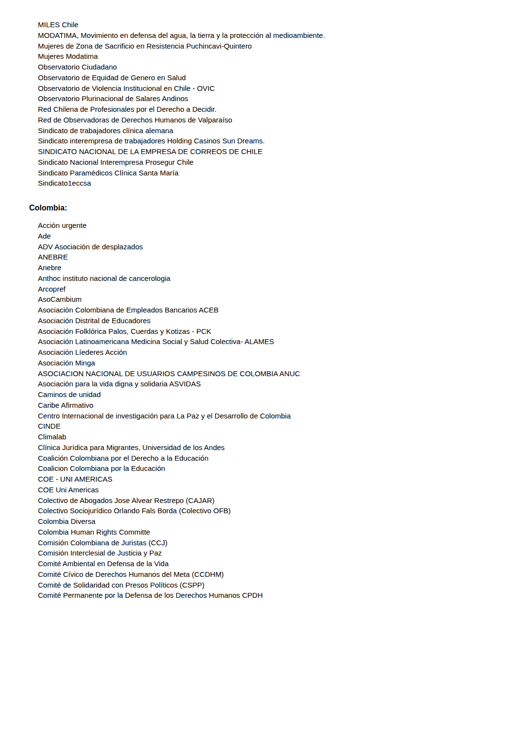MILES Chile
MODATIMA, Movimiento en defensa del agua, la tierra y la protección al medioambiente.
Mujeres de Zona de Sacrificio en Resistencia Puchincavi-Quintero
Mujeres Modatima
Observatorio Ciudadano
Observatorio de Equidad de Genero en Salud
Observatorio de Violencia Institucional en Chile - OVIC
Observatorio Plurinacional de Salares Andinos
Red Chilena de Profesionales por el Derecho a Decidir.
Red de Observadoras de Derechos Humanos de Valparaíso
Sindicato de trabajadores clínica alemana
Sindicato interempresa de trabajadores Holding Casinos Sun Dreams.
SINDICATO NACIONAL DE LA EMPRESA DE CORREOS DE CHILE
Sindicato Nacional Interempresa Prosegur Chile
Sindicato Paramédicos Clínica Santa María
Sindicato1eccsa
Colombia:
Acción urgente
Ade
ADV Asociación de desplazados
ANEBRE
Anebre
Anthoc instituto nacional de cancerologia
Arcopref
AsoCambium
Asociación Colombiana de Empleados Bancarios ACEB
Asociación Distrital de Educadores
Asociación Folklórica Palos, Cuerdas y Kotizas - PCK
Asociación Latinoamericana Medicina Social y Salud Colectiva- ALAMES
Asociación Líederes Acción
Asociación Minga
ASOCIACION NACIONAL DE USUARIOS CAMPESINOS DE COLOMBIA ANUC
Asociación para la vida digna y solidaria ASVIDAS
Caminos de unidad
Caribe Afirmativo
Centro Internacional de investigación para La Paz y el Desarrollo de Colombia
CINDE
Climalab
Clínica Jurídica para Migrantes, Universidad de los Andes
Coalición Colombiana por el Derecho a la Educación
Coalicion Colombiana por la Educación
COE - UNI AMERICAS
COE Uni Americas
Colectivo de Abogados Jose Alvear Restrepo (CAJAR)
Colectivo Sociojurídico Orlando Fals Borda (Colectivo OFB)
Colombia Diversa
Colombia Human Rights Committe
Comisión Colombiana de Juristas (CCJ)
Comisión Interclesial de Justicia y Paz
Comité Ambiental en Defensa de la Vida
Comité Cívico de Derechos Humanos del Meta (CCDHM)
Comité de Solidaridad con Presos Políticos (CSPP)
Comité Permanente por la Defensa de los Derechos Humanos CPDH